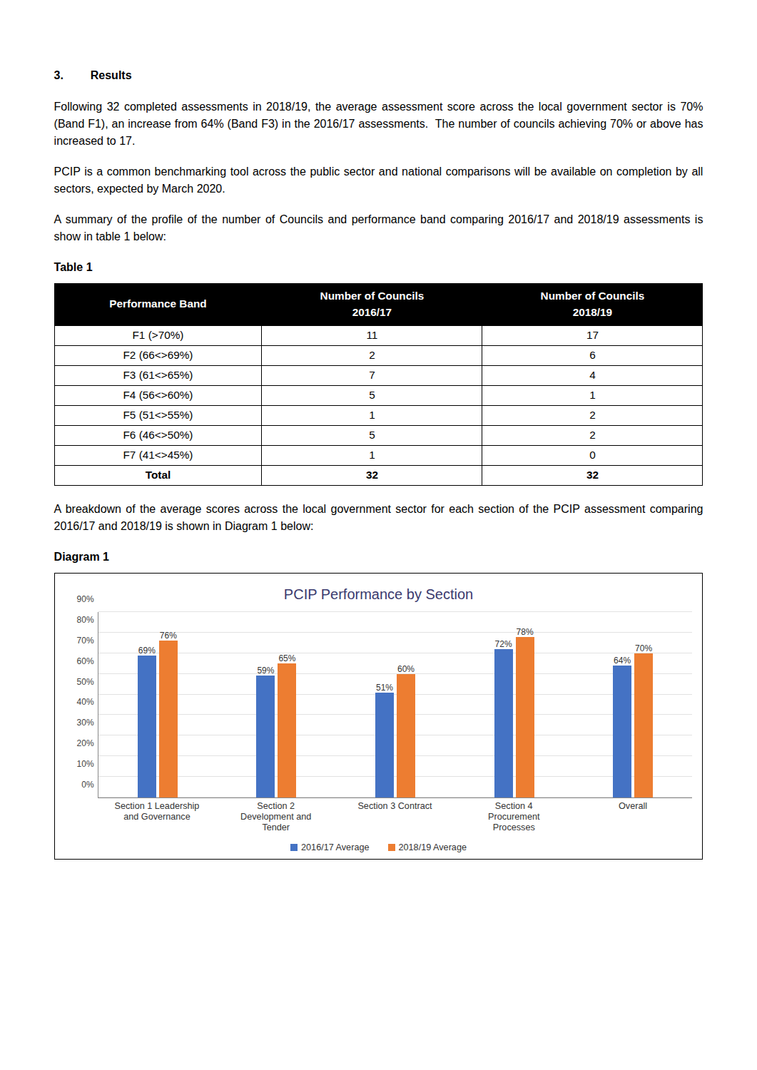3. Results
Following 32 completed assessments in 2018/19, the average assessment score across the local government sector is 70% (Band F1), an increase from 64% (Band F3) in the 2016/17 assessments. The number of councils achieving 70% or above has increased to 17.
PCIP is a common benchmarking tool across the public sector and national comparisons will be available on completion by all sectors, expected by March 2020.
A summary of the profile of the number of Councils and performance band comparing 2016/17 and 2018/19 assessments is show in table 1 below:
Table 1
| Performance Band | Number of Councils 2016/17 | Number of Councils 2018/19 |
| --- | --- | --- |
| F1 (>70%) | 11 | 17 |
| F2 (66<>69%) | 2 | 6 |
| F3 (61<>65%) | 7 | 4 |
| F4 (56<>60%) | 5 | 1 |
| F5 (51<>55%) | 1 | 2 |
| F6 (46<>50%) | 5 | 2 |
| F7 (41<>45%) | 1 | 0 |
| Total | 32 | 32 |
A breakdown of the average scores across the local government sector for each section of the PCIP assessment comparing 2016/17 and 2018/19 is shown in Diagram 1 below:
Diagram 1
PCIP Performance by Section
0%
10%
20%
30%
40%
50%
60%
70%
80%
90%
69%
76%
59%
65%
51%
60%
72%
78%
64%
70%
Section 1 Leadership
and Governance
Section 2
Development and
Tender
Section 3 Contract
Section 4
Procurement
Processes
Overall
2016/17 Average
2018/19 Average